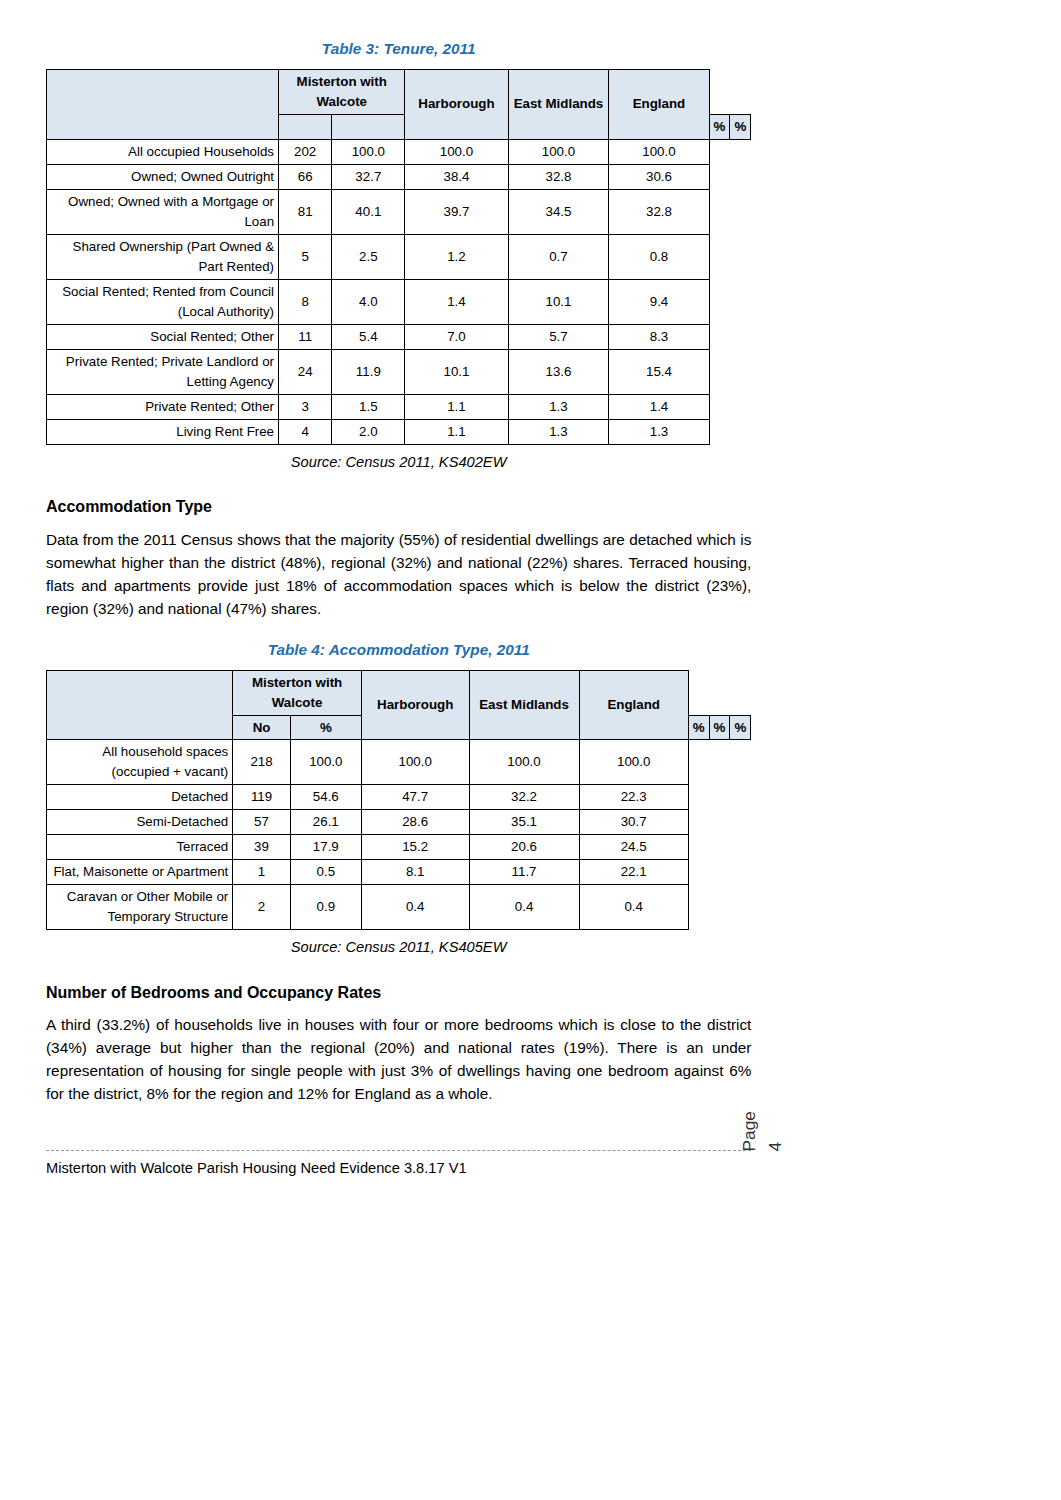Table 3: Tenure, 2011
| | Misterton with Walcote | Harborough | East Midlands | England |
| --- | --- | --- | --- | --- |
| | | % | % |
| All occupied Households | 202 | 100.0 | 100.0 | 100.0 | 100.0 |
| Owned; Owned Outright | 66 | 32.7 | 38.4 | 32.8 | 30.6 |
| Owned; Owned with a Mortgage or Loan | 81 | 40.1 | 39.7 | 34.5 | 32.8 |
| Shared Ownership (Part Owned & Part Rented) | 5 | 2.5 | 1.2 | 0.7 | 0.8 |
| Social Rented; Rented from Council (Local Authority) | 8 | 4.0 | 1.4 | 10.1 | 9.4 |
| Social Rented; Other | 11 | 5.4 | 7.0 | 5.7 | 8.3 |
| Private Rented; Private Landlord or Letting Agency | 24 | 11.9 | 10.1 | 13.6 | 15.4 |
| Private Rented; Other | 3 | 1.5 | 1.1 | 1.3 | 1.4 |
| Living Rent Free | 4 | 2.0 | 1.1 | 1.3 | 1.3 |
Source: Census 2011, KS402EW
Accommodation Type
Data from the 2011 Census shows that the majority (55%) of residential dwellings are detached which is somewhat higher than the district (48%), regional (32%) and national (22%) shares. Terraced housing, flats and apartments provide just 18% of accommodation spaces which is below the district (23%), region (32%) and national (47%) shares.
Table 4: Accommodation Type, 2011
| | Misterton with Walcote | Harborough | East Midlands | England |
| --- | --- | --- | --- | --- |
| No | % | % | % | % |
| All household spaces (occupied + vacant) | 218 | 100.0 | 100.0 | 100.0 | 100.0 |
| Detached | 119 | 54.6 | 47.7 | 32.2 | 22.3 |
| Semi-Detached | 57 | 26.1 | 28.6 | 35.1 | 30.7 |
| Terraced | 39 | 17.9 | 15.2 | 20.6 | 24.5 |
| Flat, Maisonette or Apartment | 1 | 0.5 | 8.1 | 11.7 | 22.1 |
| Caravan or Other Mobile or Temporary Structure | 2 | 0.9 | 0.4 | 0.4 | 0.4 |
Source: Census 2011, KS405EW
Number of Bedrooms and Occupancy Rates
A third (33.2%) of households live in houses with four or more bedrooms which is close to the district (34%) average but higher than the regional (20%) and national rates (19%). There is an under representation of housing for single people with just 3% of dwellings having one bedroom against 6% for the district, 8% for the region and 12% for England as a whole.
Misterton with Walcote Parish Housing Need Evidence 3.8.17 V1 Page 4